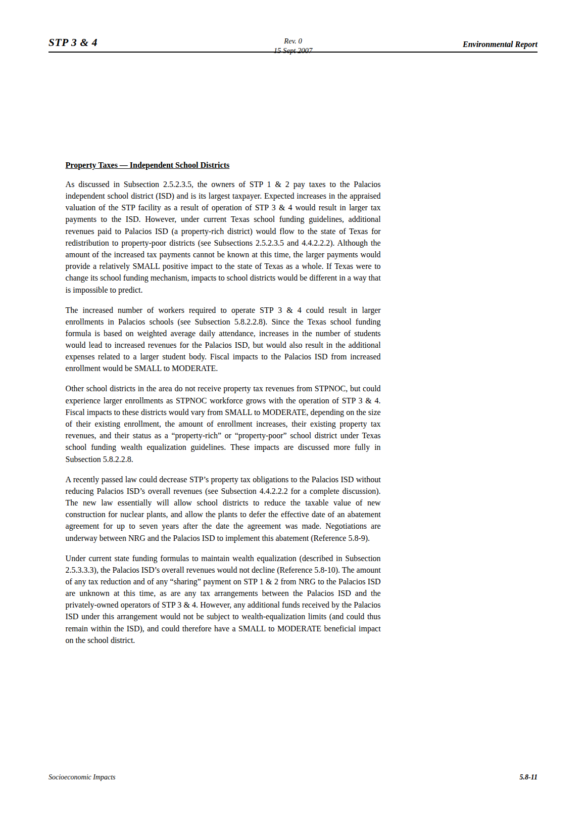Rev. 0
15 Sept 2007
STP 3 & 4
Environmental Report
Property Taxes — Independent School Districts
As discussed in Subsection 2.5.2.3.5, the owners of STP 1 & 2 pay taxes to the Palacios independent school district (ISD) and is its largest taxpayer. Expected increases in the appraised valuation of the STP facility as a result of operation of STP 3 & 4 would result in larger tax payments to the ISD. However, under current Texas school funding guidelines, additional revenues paid to Palacios ISD (a property-rich district) would flow to the state of Texas for redistribution to property-poor districts (see Subsections 2.5.2.3.5 and 4.4.2.2.2). Although the amount of the increased tax payments cannot be known at this time, the larger payments would provide a relatively SMALL positive impact to the state of Texas as a whole. If Texas were to change its school funding mechanism, impacts to school districts would be different in a way that is impossible to predict.
The increased number of workers required to operate STP 3 & 4 could result in larger enrollments in Palacios schools (see Subsection 5.8.2.2.8). Since the Texas school funding formula is based on weighted average daily attendance, increases in the number of students would lead to increased revenues for the Palacios ISD, but would also result in the additional expenses related to a larger student body. Fiscal impacts to the Palacios ISD from increased enrollment would be SMALL to MODERATE.
Other school districts in the area do not receive property tax revenues from STPNOC, but could experience larger enrollments as STPNOC workforce grows with the operation of STP 3 & 4. Fiscal impacts to these districts would vary from SMALL to MODERATE, depending on the size of their existing enrollment, the amount of enrollment increases, their existing property tax revenues, and their status as a “property-rich” or “property-poor” school district under Texas school funding wealth equalization guidelines. These impacts are discussed more fully in Subsection 5.8.2.2.8.
A recently passed law could decrease STP’s property tax obligations to the Palacios ISD without reducing Palacios ISD’s overall revenues (see Subsection 4.4.2.2.2 for a complete discussion). The new law essentially will allow school districts to reduce the taxable value of new construction for nuclear plants, and allow the plants to defer the effective date of an abatement agreement for up to seven years after the date the agreement was made. Negotiations are underway between NRG and the Palacios ISD to implement this abatement (Reference 5.8-9).
Under current state funding formulas to maintain wealth equalization (described in Subsection 2.5.3.3.3), the Palacios ISD’s overall revenues would not decline (Reference 5.8-10). The amount of any tax reduction and of any “sharing” payment on STP 1 & 2 from NRG to the Palacios ISD are unknown at this time, as are any tax arrangements between the Palacios ISD and the privately-owned operators of STP 3 & 4. However, any additional funds received by the Palacios ISD under this arrangement would not be subject to wealth-equalization limits (and could thus remain within the ISD), and could therefore have a SMALL to MODERATE beneficial impact on the school district.
Socioeconomic Impacts
5.8-11